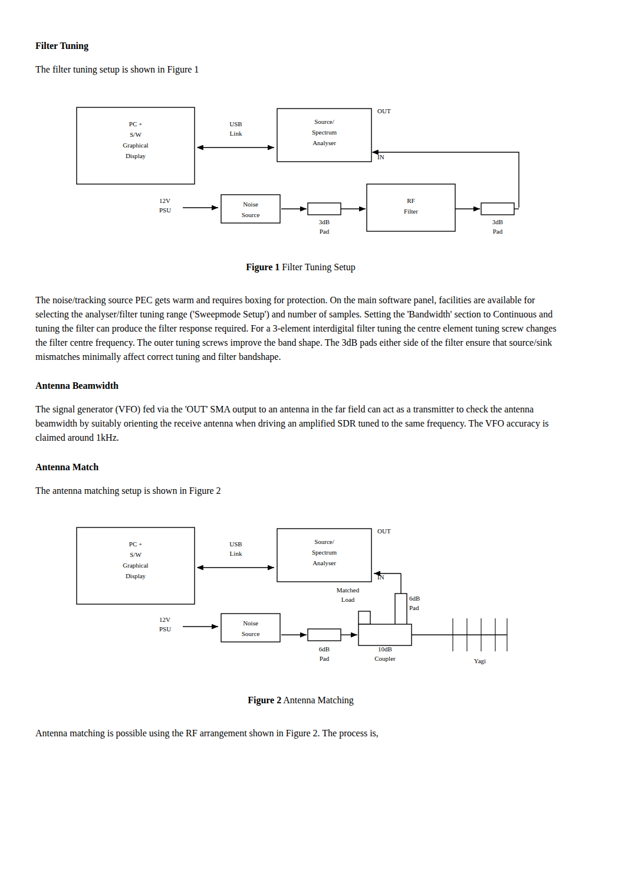Filter Tuning
The filter tuning setup is shown in Figure 1
PC + S/W Graphical Display USB Link Source/ Spectrum Analyser OUT IN 12V PSU Noise Source 3dB Pad RF Filter 3dB Pad
Figure 1 Filter Tuning Setup
The noise/tracking source PEC gets warm and requires boxing for protection. On the main software panel, facilities are available for selecting the analyser/filter tuning range ('Sweepmode Setup') and number of samples. Setting the 'Bandwidth' section to Continuous and tuning the filter can produce the filter response required. For a 3-element interdigital filter tuning the centre element tuning screw changes the filter centre frequency. The outer tuning screws improve the band shape. The 3dB pads either side of the filter ensure that source/sink mismatches minimally affect correct tuning and filter bandshape.
Antenna Beamwidth
The signal generator (VFO) fed via the 'OUT' SMA output to an antenna in the far field can act as a transmitter to check the antenna beamwidth by suitably orienting the receive antenna when driving an amplified SDR tuned to the same frequency. The VFO accuracy is claimed around 1kHz.
Antenna Match
The antenna matching setup is shown in Figure 2
PC + S/W Graphical Display USB Link Source/ Spectrum Analyser OUT IN Matched Load 6dB Pad 12V PSU Noise Source 6dB Pad 10dB Coupler Yagi
Figure 2 Antenna Matching
Antenna matching is possible using the RF arrangement shown in Figure 2. The process is,